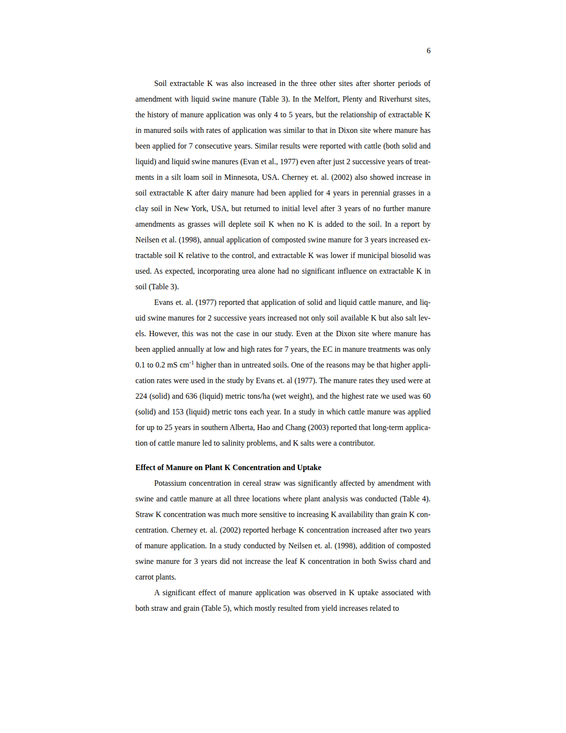6
Soil extractable K was also increased in the three other sites after shorter periods of amendment with liquid swine manure (Table 3). In the Melfort, Plenty and Riverhurst sites, the history of manure application was only 4 to 5 years, but the relationship of extractable K in manured soils with rates of application was similar to that in Dixon site where manure has been applied for 7 consecutive years. Similar results were reported with cattle (both solid and liquid) and liquid swine manures (Evan et al., 1977) even after just 2 successive years of treatments in a silt loam soil in Minnesota, USA. Cherney et. al. (2002) also showed increase in soil extractable K after dairy manure had been applied for 4 years in perennial grasses in a clay soil in New York, USA, but returned to initial level after 3 years of no further manure amendments as grasses will deplete soil K when no K is added to the soil. In a report by Neilsen et al. (1998), annual application of composted swine manure for 3 years increased extractable soil K relative to the control, and extractable K was lower if municipal biosolid was used. As expected, incorporating urea alone had no significant influence on extractable K in soil (Table 3).
Evans et. al. (1977) reported that application of solid and liquid cattle manure, and liquid swine manures for 2 successive years increased not only soil available K but also salt levels. However, this was not the case in our study. Even at the Dixon site where manure has been applied annually at low and high rates for 7 years, the EC in manure treatments was only 0.1 to 0.2 mS cm-1 higher than in untreated soils. One of the reasons may be that higher application rates were used in the study by Evans et. al (1977). The manure rates they used were at 224 (solid) and 636 (liquid) metric tons/ha (wet weight), and the highest rate we used was 60 (solid) and 153 (liquid) metric tons each year. In a study in which cattle manure was applied for up to 25 years in southern Alberta, Hao and Chang (2003) reported that long-term application of cattle manure led to salinity problems, and K salts were a contributor.
Effect of Manure on Plant K Concentration and Uptake
Potassium concentration in cereal straw was significantly affected by amendment with swine and cattle manure at all three locations where plant analysis was conducted (Table 4). Straw K concentration was much more sensitive to increasing K availability than grain K concentration. Cherney et. al. (2002) reported herbage K concentration increased after two years of manure application. In a study conducted by Neilsen et. al. (1998), addition of composted swine manure for 3 years did not increase the leaf K concentration in both Swiss chard and carrot plants.
A significant effect of manure application was observed in K uptake associated with both straw and grain (Table 5), which mostly resulted from yield increases related to